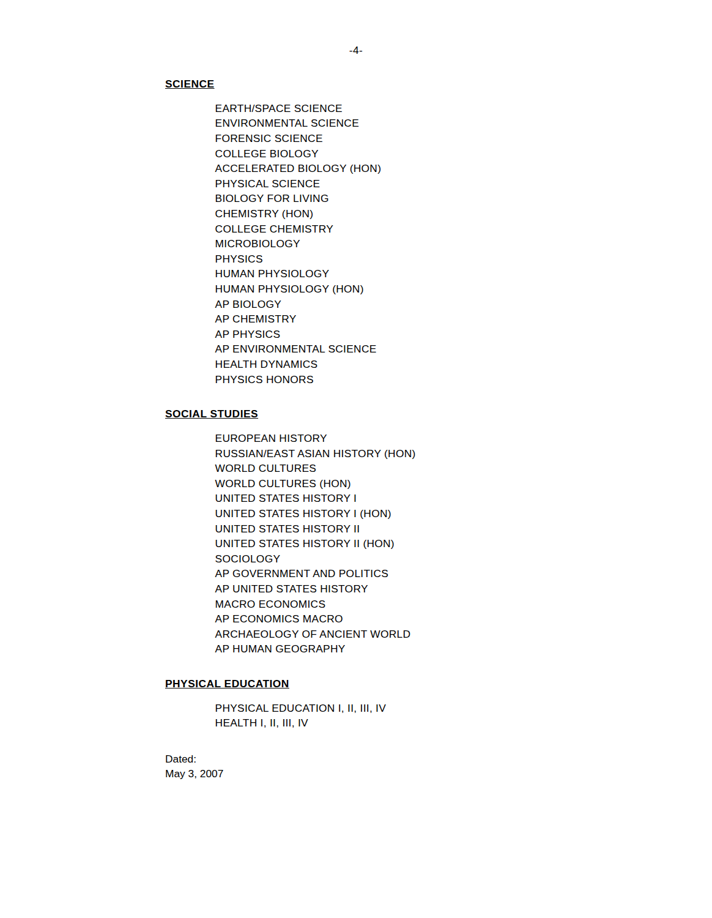-4-
SCIENCE
EARTH/SPACE SCIENCE
ENVIRONMENTAL SCIENCE
FORENSIC SCIENCE
COLLEGE BIOLOGY
ACCELERATED BIOLOGY (HON)
PHYSICAL SCIENCE
BIOLOGY FOR LIVING
CHEMISTRY (HON)
COLLEGE CHEMISTRY
MICROBIOLOGY
PHYSICS
HUMAN PHYSIOLOGY
HUMAN PHYSIOLOGY (HON)
AP BIOLOGY
AP CHEMISTRY
AP PHYSICS
AP ENVIRONMENTAL SCIENCE
HEALTH DYNAMICS
PHYSICS HONORS
SOCIAL STUDIES
EUROPEAN HISTORY
RUSSIAN/EAST ASIAN HISTORY (HON)
WORLD CULTURES
WORLD CULTURES (HON)
UNITED STATES HISTORY I
UNITED STATES HISTORY I (HON)
UNITED STATES HISTORY II
UNITED STATES HISTORY II (HON)
SOCIOLOGY
AP GOVERNMENT AND POLITICS
AP UNITED STATES HISTORY
MACRO ECONOMICS
AP ECONOMICS MACRO
ARCHAEOLOGY OF ANCIENT WORLD
AP HUMAN GEOGRAPHY
PHYSICAL EDUCATION
PHYSICAL EDUCATION I, II, III, IV
HEALTH I, II, III, IV
Dated:
May 3, 2007